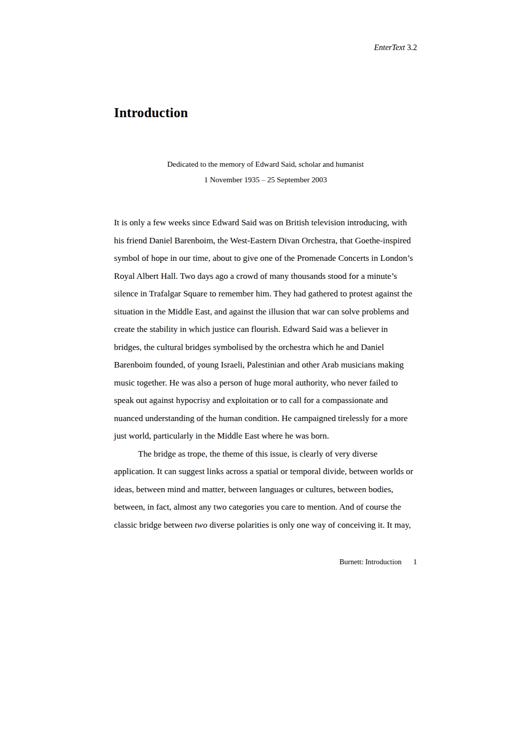EnterText 3.2
Introduction
Dedicated to the memory of Edward Said, scholar and humanist
1 November 1935 – 25 September 2003
It is only a few weeks since Edward Said was on British television introducing, with his friend Daniel Barenboim, the West-Eastern Divan Orchestra, that Goethe-inspired symbol of hope in our time, about to give one of the Promenade Concerts in London’s Royal Albert Hall. Two days ago a crowd of many thousands stood for a minute’s silence in Trafalgar Square to remember him. They had gathered to protest against the situation in the Middle East, and against the illusion that war can solve problems and create the stability in which justice can flourish. Edward Said was a believer in bridges, the cultural bridges symbolised by the orchestra which he and Daniel Barenboim founded, of young Israeli, Palestinian and other Arab musicians making music together. He was also a person of huge moral authority, who never failed to speak out against hypocrisy and exploitation or to call for a compassionate and nuanced understanding of the human condition. He campaigned tirelessly for a more just world, particularly in the Middle East where he was born.
The bridge as trope, the theme of this issue, is clearly of very diverse application. It can suggest links across a spatial or temporal divide, between worlds or ideas, between mind and matter, between languages or cultures, between bodies, between, in fact, almost any two categories you care to mention. And of course the classic bridge between two diverse polarities is only one way of conceiving it. It may,
Burnett: Introduction1